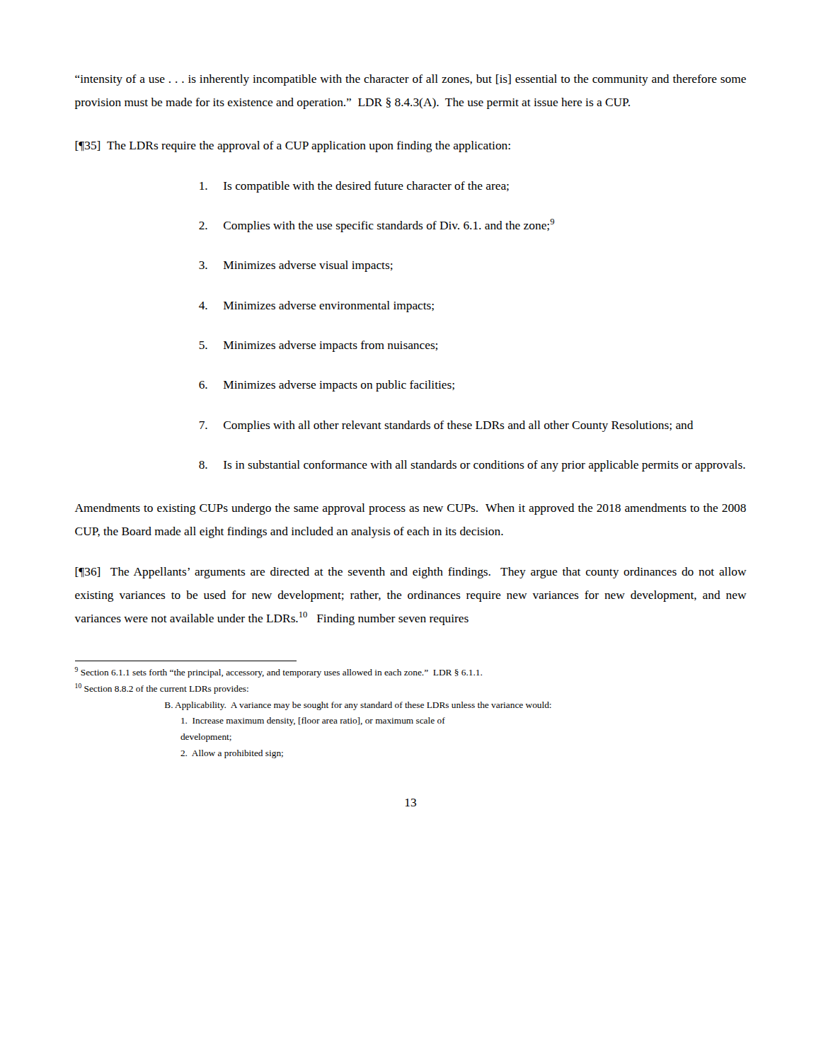“intensity of a use . . . is inherently incompatible with the character of all zones, but [is] essential to the community and therefore some provision must be made for its existence and operation.” LDR § 8.4.3(A). The use permit at issue here is a CUP.
[¶35] The LDRs require the approval of a CUP application upon finding the application:
Is compatible with the desired future character of the area;
Complies with the use specific standards of Div. 6.1. and the zone;9
Minimizes adverse visual impacts;
Minimizes adverse environmental impacts;
Minimizes adverse impacts from nuisances;
Minimizes adverse impacts on public facilities;
Complies with all other relevant standards of these LDRs and all other County Resolutions; and
Is in substantial conformance with all standards or conditions of any prior applicable permits or approvals.
Amendments to existing CUPs undergo the same approval process as new CUPs. When it approved the 2018 amendments to the 2008 CUP, the Board made all eight findings and included an analysis of each in its decision.
[¶36] The Appellants’ arguments are directed at the seventh and eighth findings. They argue that county ordinances do not allow existing variances to be used for new development; rather, the ordinances require new variances for new development, and new variances were not available under the LDRs.10 Finding number seven requires
9 Section 6.1.1 sets forth “the principal, accessory, and temporary uses allowed in each zone.” LDR § 6.1.1.
10 Section 8.8.2 of the current LDRs provides:
B. Applicability. A variance may be sought for any standard of these LDRs unless the variance would:
1. Increase maximum density, [floor area ratio], or maximum scale of
development;
2. Allow a prohibited sign;
13